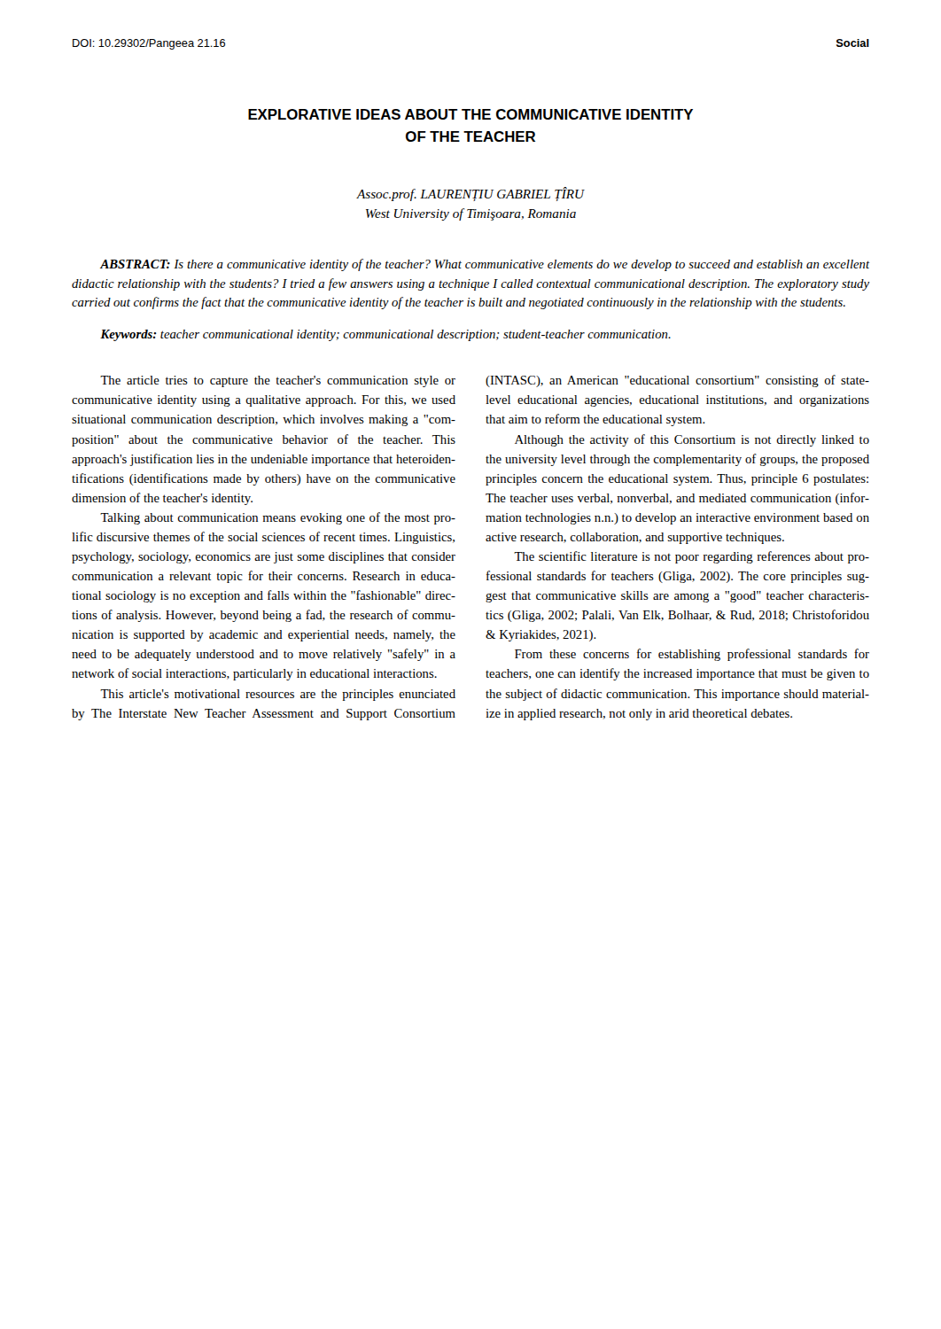DOI: 10.29302/Pangeea 21.16 Social
EXPLORATIVE IDEAS ABOUT THE COMMUNICATIVE IDENTITY
OF THE TEACHER
Assoc.prof. LAURENȚIU GABRIEL ȚÎRU
West University of Timişoara, Romania
ABSTRACT: Is there a communicative identity of the teacher? What communicative elements do we develop to succeed and establish an excellent didactic relationship with the students? I tried a few answers using a technique I called contextual communicational description. The exploratory study carried out confirms the fact that the communicative identity of the teacher is built and negotiated continuously in the relationship with the students.
Keywords: teacher communicational identity; communicational description; student-teacher communication.
The article tries to capture the teacher's communication style or communicative identity using a qualitative approach. For this, we used situational communication description, which involves making a "composition" about the communicative behavior of the teacher. This approach's justification lies in the undeniable importance that heteroidentifications (identifications made by others) have on the communicative dimension of the teacher's identity.
Talking about communication means evoking one of the most prolific discursive themes of the social sciences of recent times. Linguistics, psychology, sociology, economics are just some disciplines that consider communication a relevant topic for their concerns. Research in educational sociology is no exception and falls within the "fashionable" directions of analysis. However, beyond being a fad, the research of communication is supported by academic and experiential needs, namely, the need to be adequately understood and to move relatively "safely" in a network of social interactions, particularly in educational interactions.
This article's motivational resources are the principles enunciated by The Interstate New Teacher Assessment and Support Consortium (INTASC), an American "educational consortium" consisting of state-level educational agencies, educational institutions, and organizations that aim to reform the educational system.
Although the activity of this Consortium is not directly linked to the university level through the complementarity of groups, the proposed principles concern the educational system. Thus, principle 6 postulates: The teacher uses verbal, nonverbal, and mediated communication (information technologies n.n.) to develop an interactive environment based on active research, collaboration, and supportive techniques.
The scientific literature is not poor regarding references about professional standards for teachers (Gliga, 2002). The core principles suggest that communicative skills are among a "good" teacher characteristics (Gliga, 2002; Palali, Van Elk, Bolhaar, & Rud, 2018; Christoforidou & Kyriakides, 2021).
From these concerns for establishing professional standards for teachers, one can identify the increased importance that must be given to the subject of didactic communication. This importance should materialize in applied research, not only in arid theoretical debates.